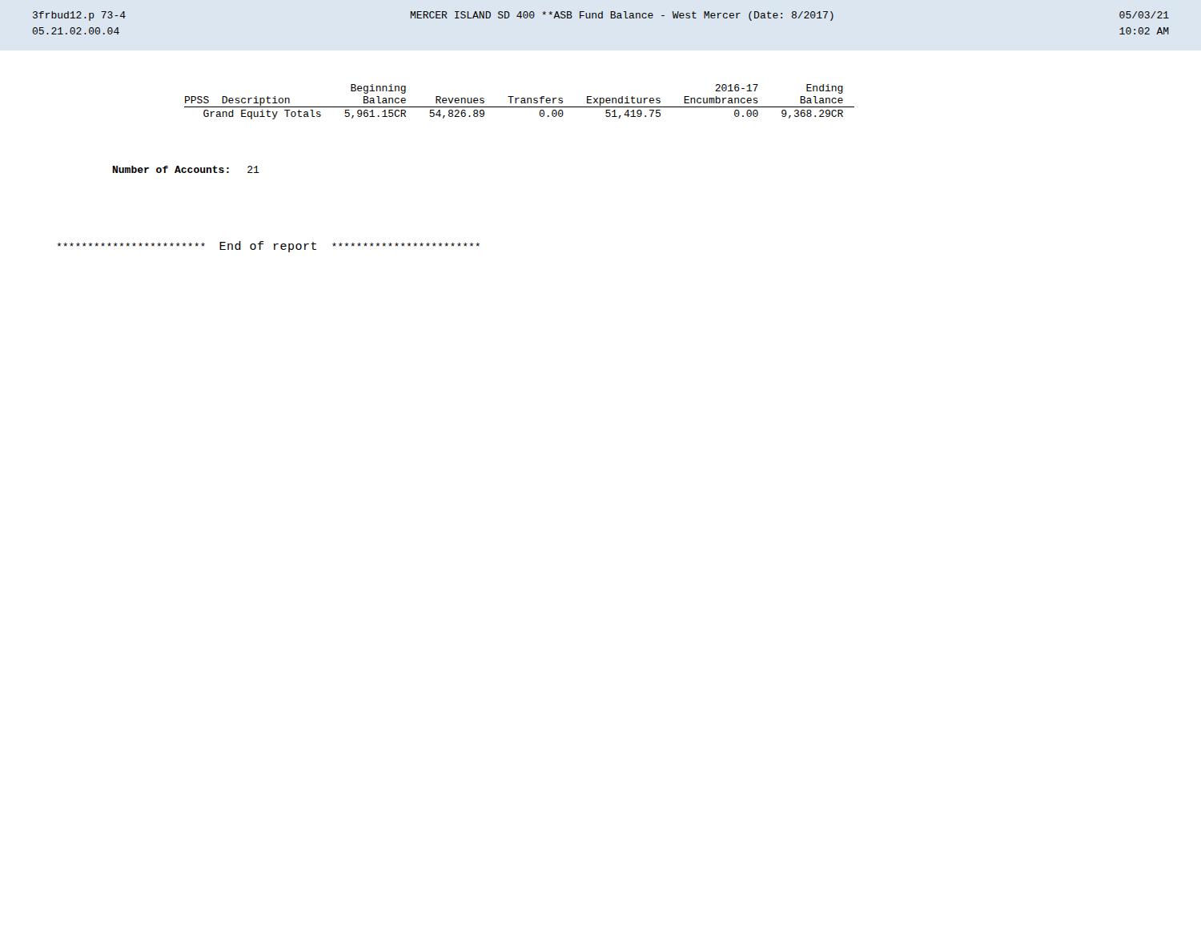3frbud12.p 73-4 05.21.02.00.04
MERCER ISLAND SD 400 **ASB Fund Balance - West Mercer (Date: 8/2017)
05/03/21 10:02 AM
| | Beginning | | | | 2016-17 | Ending |
| --- | --- | --- | --- | --- | --- | --- |
| PPSS Description | Balance | Revenues | Transfers | Expenditures | Encumbrances | Balance |
| Grand Equity Totals | 5,961.15CR | 54,826.89 | 0.00 | 51,419.75 | 0.00 | 9,368.29CR |
Number of Accounts:21
************************ End of report ************************